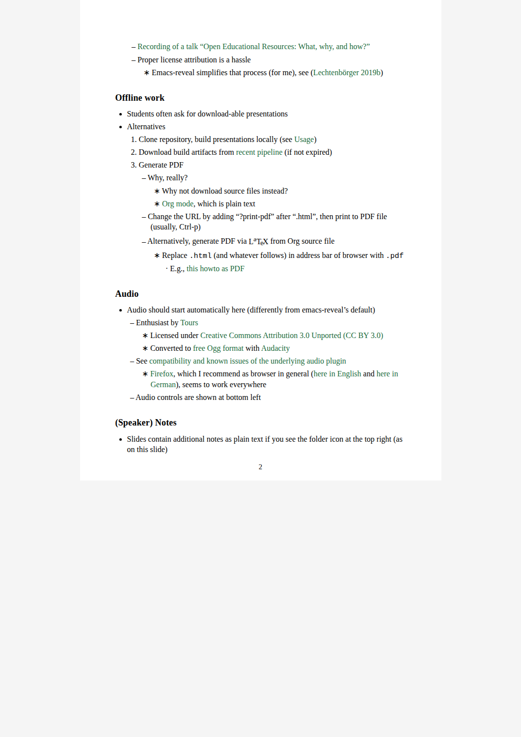Recording of a talk “Open Educational Resources: What, why, and how?”
Proper license attribution is a hassle
Emacs-reveal simplifies that process (for me), see (Lechtenbörger 2019b)
Offline work
Students often ask for download-able presentations
Alternatives
Clone repository, build presentations locally (see Usage)
Download build artifacts from recent pipeline (if not expired)
Generate PDF
Why, really?
Why not download source files instead?
Org mode, which is plain text
Change the URL by adding “?print-pdf” after “.html”, then print to PDF file (usually, Ctrl-p)
Alternatively, generate PDF via LaTeX from Org source file
Replace .html (and whatever follows) in address bar of browser with .pdf
E.g., this howto as PDF
Audio
Audio should start automatically here (differently from emacs-reveal’s default)
Enthusiast by Tours
Licensed under Creative Commons Attribution 3.0 Unported (CC BY 3.0)
Converted to free Ogg format with Audacity
See compatibility and known issues of the underlying audio plugin
Firefox, which I recommend as browser in general (here in English and here in German), seems to work everywhere
Audio controls are shown at bottom left
(Speaker) Notes
Slides contain additional notes as plain text if you see the folder icon at the top right (as on this slide)
2